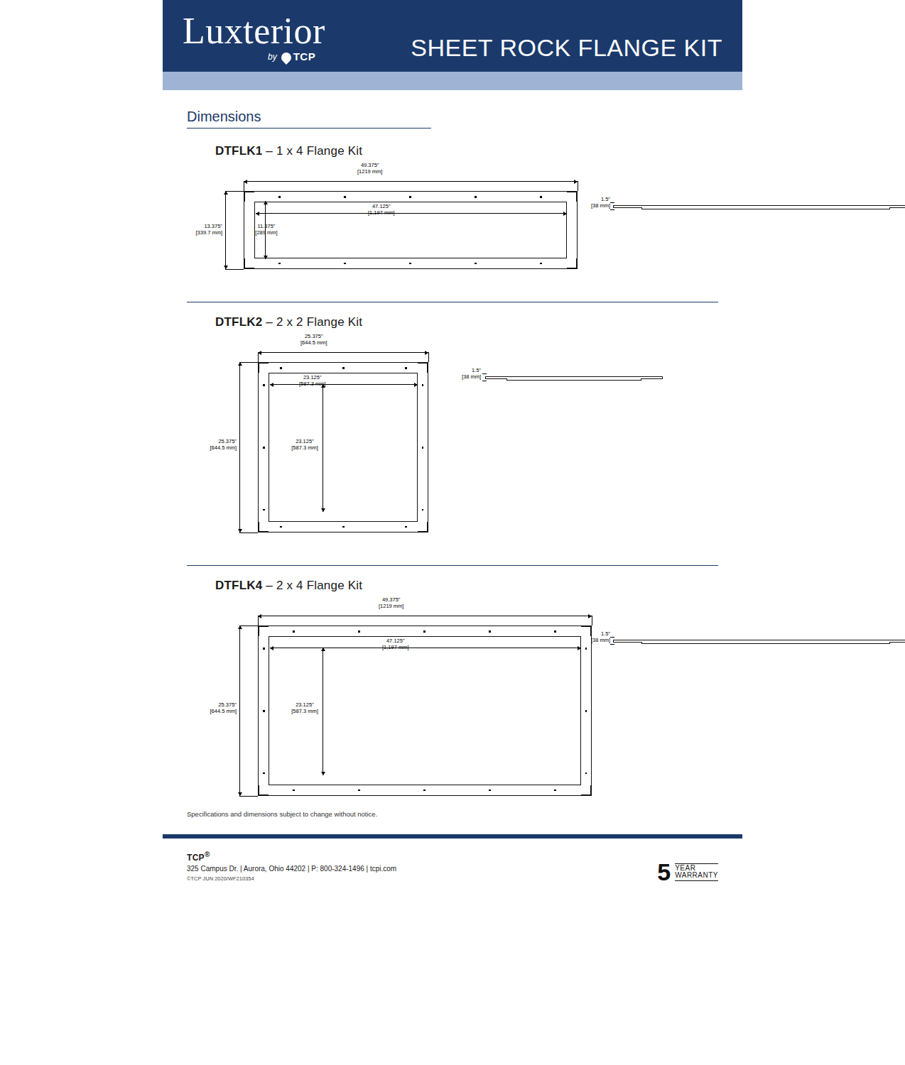Luxterior by TCP
Sheet Rock Flange Kit
Dimensions
DTFLK1 – 1 x 4 Flange Kit
49.375"
[1219 mm]
47.125"
[1,197 mm]
13.375"
[339.7 mm]
11.375"
[289 mm]
1.5"
[38 mm]
DTFLK2 – 2 x 2 Flange Kit
25.375"
[644.5 mm]
23.125"
[587.3 mm]
23.125"
[587.3 mm]
25.375"
[644.5 mm]
1.5"
[38 mm]
DTFLK4 – 2 x 4 Flange Kit
49.375"
[1219 mm]
47.125"
[1,197 mm]
23.125"
[587.3 mm]
25.375"
[644.5 mm]
1.5"
[38 mm]
Specifications and dimensions subject to change without notice.
TCP®
325 Campus Dr. | Aurora, Ohio 44202 | P: 800-324-1496 | tcpi.com
©TCP JUN 2020/WF210354
5
YEAR WARRANTY